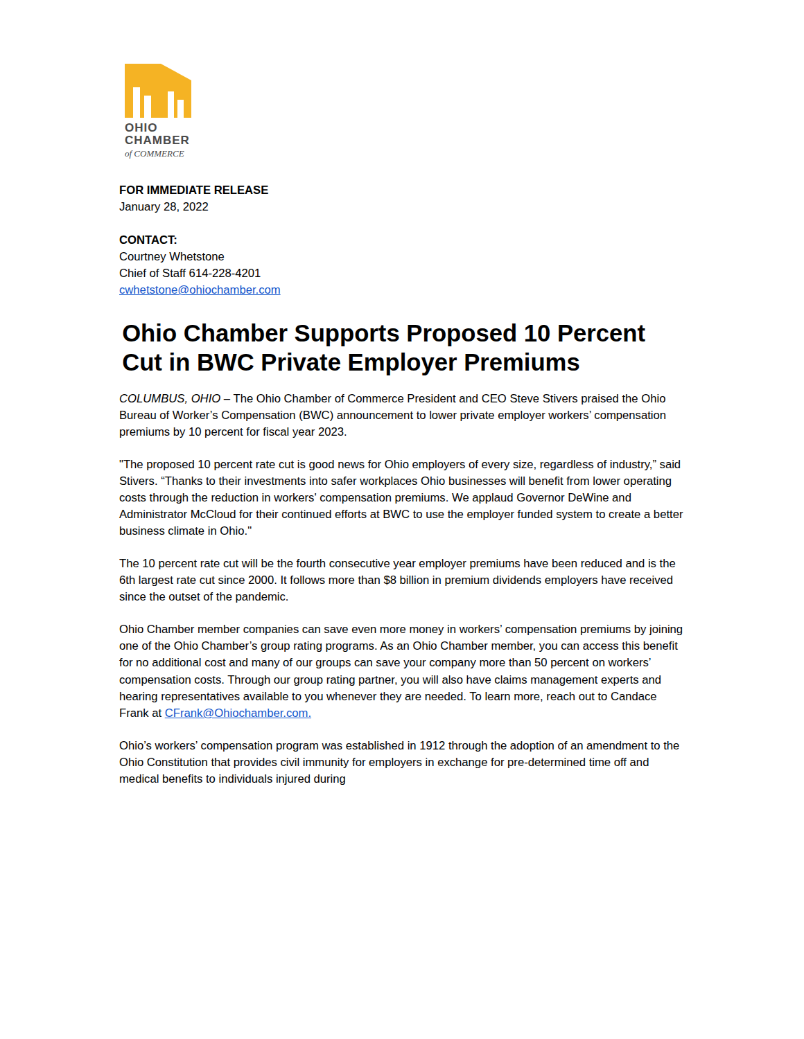OHIO CHAMBER of COMMERCE
FOR IMMEDIATE RELEASE
January 28, 2022
CONTACT:
Courtney Whetstone
Chief of Staff 614-228-4201
cwhetstone@ohiochamber.com
Ohio Chamber Supports Proposed 10 Percent Cut in BWC Private Employer Premiums
COLUMBUS, OHIO – The Ohio Chamber of Commerce President and CEO Steve Stivers praised the Ohio Bureau of Worker’s Compensation (BWC) announcement to lower private employer workers’ compensation premiums by 10 percent for fiscal year 2023.
"The proposed 10 percent rate cut is good news for Ohio employers of every size, regardless of industry,” said Stivers. “Thanks to their investments into safer workplaces Ohio businesses will benefit from lower operating costs through the reduction in workers' compensation premiums. We applaud Governor DeWine and Administrator McCloud for their continued efforts at BWC to use the employer funded system to create a better business climate in Ohio."
The 10 percent rate cut will be the fourth consecutive year employer premiums have been reduced and is the 6th largest rate cut since 2000. It follows more than $8 billion in premium dividends employers have received since the outset of the pandemic.
Ohio Chamber member companies can save even more money in workers’ compensation premiums by joining one of the Ohio Chamber’s group rating programs. As an Ohio Chamber member, you can access this benefit for no additional cost and many of our groups can save your company more than 50 percent on workers’ compensation costs. Through our group rating partner, you will also have claims management experts and hearing representatives available to you whenever they are needed. To learn more, reach out to Candace Frank at CFrank@Ohiochamber.com.
Ohio’s workers’ compensation program was established in 1912 through the adoption of an amendment to the Ohio Constitution that provides civil immunity for employers in exchange for pre-determined time off and medical benefits to individuals injured during